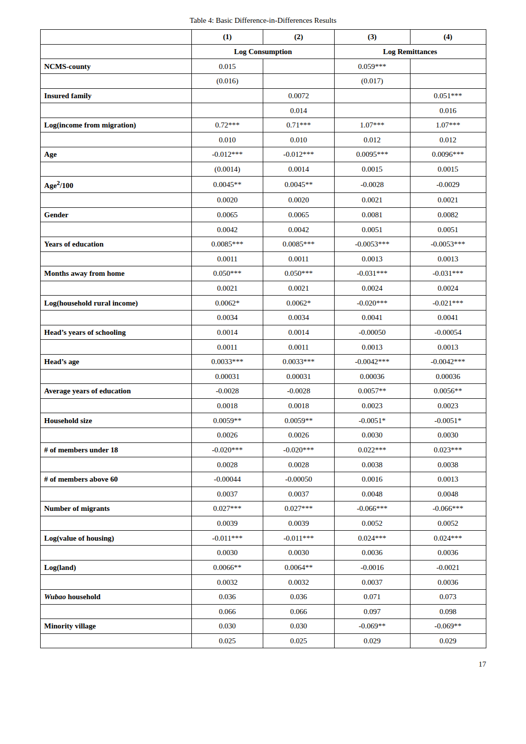Table 4: Basic Difference-in-Differences Results
| | (1) | (2) | (3) | (4) |
| --- | --- | --- | --- | --- |
| | Log Consumption | Log Remittances |
| NCMS-county | 0.015 | | 0.059*** | |
| | (0.016) | | (0.017) | |
| Insured family | | 0.0072 | | 0.051*** |
| | | 0.014 | | 0.016 |
| Log(income from migration) | 0.72*** | 0.71*** | 1.07*** | 1.07*** |
| | 0.010 | 0.010 | 0.012 | 0.012 |
| Age | -0.012*** | -0.012*** | 0.0095*** | 0.0096*** |
| | (0.0014) | 0.0014 | 0.0015 | 0.0015 |
| Age 2 /100 | 0.0045** | 0.0045** | -0.0028 | -0.0029 |
| | 0.0020 | 0.0020 | 0.0021 | 0.0021 |
| Gender | 0.0065 | 0.0065 | 0.0081 | 0.0082 |
| | 0.0042 | 0.0042 | 0.0051 | 0.0051 |
| Years of education | 0.0085*** | 0.0085*** | -0.0053*** | -0.0053*** |
| | 0.0011 | 0.0011 | 0.0013 | 0.0013 |
| Months away from home | 0.050*** | 0.050*** | -0.031*** | -0.031*** |
| | 0.0021 | 0.0021 | 0.0024 | 0.0024 |
| Log(household rural income) | 0.0062* | 0.0062* | -0.020*** | -0.021*** |
| | 0.0034 | 0.0034 | 0.0041 | 0.0041 |
| Head’s years of schooling | 0.0014 | 0.0014 | -0.00050 | -0.00054 |
| | 0.0011 | 0.0011 | 0.0013 | 0.0013 |
| Head’s age | 0.0033*** | 0.0033*** | -0.0042*** | -0.0042*** |
| | 0.00031 | 0.00031 | 0.00036 | 0.00036 |
| Average years of education | -0.0028 | -0.0028 | 0.0057** | 0.0056** |
| | 0.0018 | 0.0018 | 0.0023 | 0.0023 |
| Household size | 0.0059** | 0.0059** | -0.0051* | -0.0051* |
| | 0.0026 | 0.0026 | 0.0030 | 0.0030 |
| # of members under 18 | -0.020*** | -0.020*** | 0.022*** | 0.023*** |
| | 0.0028 | 0.0028 | 0.0038 | 0.0038 |
| # of members above 60 | -0.00044 | -0.00050 | 0.0016 | 0.0013 |
| | 0.0037 | 0.0037 | 0.0048 | 0.0048 |
| Number of migrants | 0.027*** | 0.027*** | -0.066*** | -0.066*** |
| | 0.0039 | 0.0039 | 0.0052 | 0.0052 |
| Log(value of housing) | -0.011*** | -0.011*** | 0.024*** | 0.024*** |
| | 0.0030 | 0.0030 | 0.0036 | 0.0036 |
| Log(land) | 0.0066** | 0.0064** | -0.0016 | -0.0021 |
| | 0.0032 | 0.0032 | 0.0037 | 0.0036 |
| Wubao household | 0.036 | 0.036 | 0.071 | 0.073 |
| | 0.066 | 0.066 | 0.097 | 0.098 |
| Minority village | 0.030 | 0.030 | -0.069** | -0.069** |
| | 0.025 | 0.025 | 0.029 | 0.029 |
17